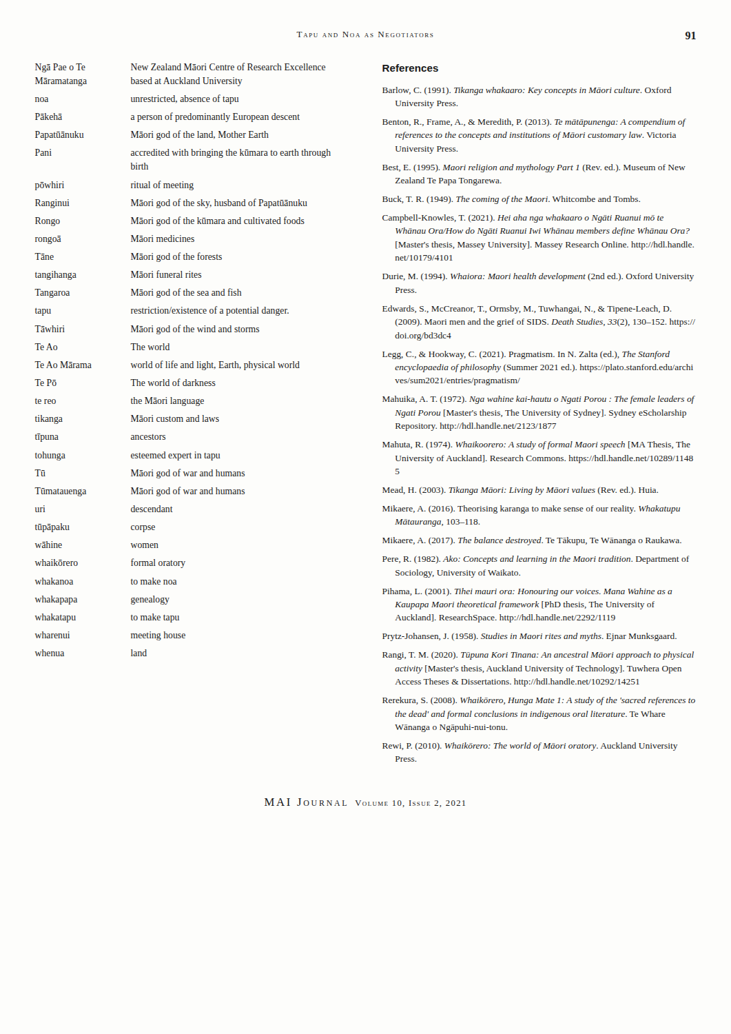Tapu and Noa as Negotiators 91
Ngā Pae o Te Māramatanga
New Zealand Māori Centre of Research Excellence based at Auckland University
noa
unrestricted, absence of tapu
Pākehā
a person of predominantly European descent
Papatūānuku
Māori god of the land, Mother Earth
Pani
accredited with bringing the kūmara to earth through birth
pōwhiri
ritual of meeting
Ranginui
Māori god of the sky, husband of Papatūānuku
Rongo
Māori god of the kūmara and cultivated foods
rongoā
Māori medicines
Tāne
Māori god of the forests
tangihanga
Māori funeral rites
Tangaroa
Māori god of the sea and fish
tapu
restriction/existence of a potential danger.
Tāwhiri
Māori god of the wind and storms
Te Ao
The world
Te Ao Mārama
world of life and light, Earth, physical world
Te Pō
The world of darkness
te reo
the Māori language
tikanga
Māori custom and laws
tīpuna
ancestors
tohunga
esteemed expert in tapu
Tū
Māori god of war and humans
Tūmatauenga
Māori god of war and humans
uri
descendant
tūpāpaku
corpse
wāhine
women
whaikōrero
formal oratory
whakanoa
to make noa
whakapapa
genealogy
whakatapu
to make tapu
wharenui
meeting house
whenua
land
References
Barlow, C. (1991). Tikanga whakaaro: Key concepts in Māori culture. Oxford University Press.
Benton, R., Frame, A., & Meredith, P. (2013). Te mātāpunenga: A compendium of references to the concepts and institutions of Māori customary law. Victoria University Press.
Best, E. (1995). Maori religion and mythology Part 1 (Rev. ed.). Museum of New Zealand Te Papa Tongarewa.
Buck, T. R. (1949). The coming of the Maori. Whitcombe and Tombs.
Campbell-Knowles, T. (2021). Hei aha nga whakaaro o Ngāti Ruanui mō te Whānau Ora/How do Ngāti Ruanui Iwi Whānau members define Whānau Ora? [Master's thesis, Massey University]. Massey Research Online. http://hdl.handle.net/10179/4101
Durie, M. (1994). Whaiora: Maori health development (2nd ed.). Oxford University Press.
Edwards, S., McCreanor, T., Ormsby, M., Tuwhangai, N., & Tipene-Leach, D. (2009). Maori men and the grief of SIDS. Death Studies, 33(2), 130–152. https://doi.org/bd3dc4
Legg, C., & Hookway, C. (2021). Pragmatism. In N. Zalta (ed.), The Stanford encyclopaedia of philosophy (Summer 2021 ed.). https://plato.stanford.edu/archives/sum2021/entries/pragmatism/
Mahuika, A. T. (1972). Nga wahine kai-hautu o Ngati Porou : The female leaders of Ngati Porou [Master's thesis, The University of Sydney]. Sydney eScholarship Repository. http://hdl.handle.net/2123/1877
Mahuta, R. (1974). Whaikoorero: A study of formal Maori speech [MA Thesis, The University of Auckland]. Research Commons. https://hdl.handle.net/10289/11485
Mead, H. (2003). Tikanga Māori: Living by Māori values (Rev. ed.). Huia.
Mikaere, A. (2016). Theorising karanga to make sense of our reality. Whakatupu Mātauranga, 103–118.
Mikaere, A. (2017). The balance destroyed. Te Tākupu, Te Wānanga o Raukawa.
Pere, R. (1982). Ako: Concepts and learning in the Maori tradition. Department of Sociology, University of Waikato.
Pihama, L. (2001). Tihei mauri ora: Honouring our voices. Mana Wahine as a Kaupapa Maori theoretical framework [PhD thesis, The University of Auckland]. ResearchSpace. http://hdl.handle.net/2292/1119
Prytz-Johansen, J. (1958). Studies in Maori rites and myths. Ejnar Munksgaard.
Rangi, T. M. (2020). Tūpuna Kori Tinana: An ancestral Māori approach to physical activity [Master's thesis, Auckland University of Technology]. Tuwhera Open Access Theses & Dissertations. http://hdl.handle.net/10292/14251
Rerekura, S. (2008). Whaikōrero, Hunga Mate 1: A study of the 'sacred references to the dead' and formal conclusions in indigenous oral literature. Te Whare Wānanga o Ngāpuhi-nui-tonu.
Rewi, P. (2010). Whaikōrero: The world of Māori oratory. Auckland University Press.
MAI Journal Volume 10, Issue 2, 2021